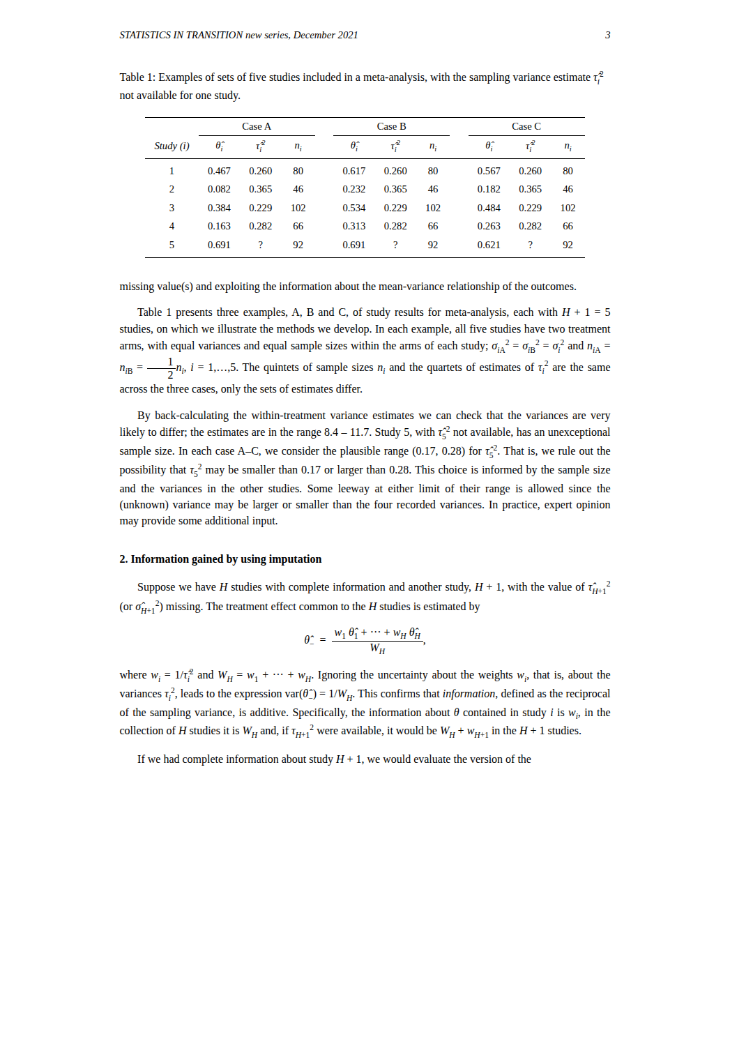STATISTICS IN TRANSITION new series, December 2021 3
Table 1: Examples of sets of five studies included in a meta-analysis, with the sampling variance estimate τ̂i2 not available for one study.
| | Case A | | Case B | | Case C |
| --- | --- | --- | --- | --- | --- |
| Study ( i ) | θ̂ i | τ̂ i 2 | n i | | θ̂ i | τ̂ i 2 | n i | | θ̂ i | τ̂ i 2 | n i |
| 1 | 0.467 | 0.260 | 80 | | 0.617 | 0.260 | 80 | | 0.567 | 0.260 | 80 |
| 2 | 0.082 | 0.365 | 46 | | 0.232 | 0.365 | 46 | | 0.182 | 0.365 | 46 |
| 3 | 0.384 | 0.229 | 102 | | 0.534 | 0.229 | 102 | | 0.484 | 0.229 | 102 |
| 4 | 0.163 | 0.282 | 66 | | 0.313 | 0.282 | 66 | | 0.263 | 0.282 | 66 |
| 5 | 0.691 | ? | 92 | | 0.691 | ? | 92 | | 0.621 | ? | 92 |
missing value(s) and exploiting the information about the mean-variance relationship of the outcomes.
Table 1 presents three examples, A, B and C, of study results for meta-analysis, each with H + 1 = 5 studies, on which we illustrate the methods we develop. In each example, all five studies have two treatment arms, with equal variances and equal sample sizes within the arms of each study; σi A2 = σi B2 = σi2 and ni A = ni B = 12 ni, i = 1,…,5. The quintets of sample sizes ni and the quartets of estimates of τi2 are the same across the three cases, only the sets of estimates differ.
By back-calculating the within-treatment variance estimates we can check that the variances are very likely to differ; the estimates are in the range 8.4 – 11.7. Study 5, with τ̂52 not available, has an unexceptional sample size. In each case A–C, we consider the plausible range (0.17, 0.28) for τ̂52. That is, we rule out the possibility that τ52 may be smaller than 0.17 or larger than 0.28. This choice is informed by the sample size and the variances in the other studies. Some leeway at either limit of their range is allowed since the (unknown) variance may be larger or smaller than the four recorded variances. In practice, expert opinion may provide some additional input.
2. Information gained by using imputation
Suppose we have H studies with complete information and another study, H + 1, with the value of τ̂H+12 (or σ̂H+12) missing. The treatment effect common to the H studies is estimated by
θ̂− = w1 θ̂1 + ··· + wH θ̂H WH ,
where wi = 1/τ̂i2 and WH = w1 + ··· + wH. Ignoring the uncertainty about the weights wi, that is, about the variances τi2, leads to the expression var(θ̂−) = 1/WH. This confirms that information, defined as the reciprocal of the sampling variance, is additive. Specifically, the information about θ contained in study i is wi, in the collection of H studies it is WH and, if τH+12 were available, it would be WH + wH+1 in the H + 1 studies.
If we had complete information about study H + 1, we would evaluate the version of the